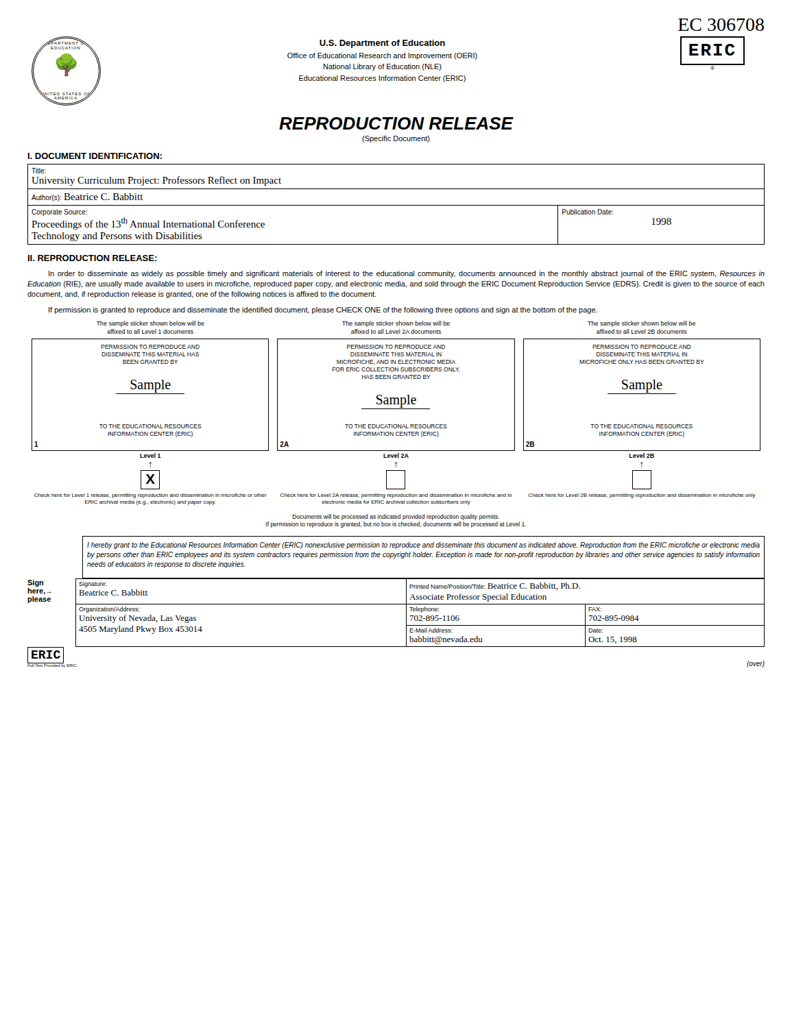EC 306708
| DEPARTMENT OF EDUCATION 🌳 UNITED STATES OF AMERICA | U.S. Department of Education Office of Educational Research and Improvement (OERI) National Library of Education (NLE) Educational Resources Information Center (ERIC) | ERIC ® |
REPRODUCTION RELEASE
(Specific Document)
I. DOCUMENT IDENTIFICATION:
| Title: University Curriculum Project: Professors Reflect on Impact |
| Author(s): Beatrice C. Babbitt |
| Corporate Source: Proceedings of the 13 th Annual International Conference Technology and Persons with Disabilities | Publication Date: 1998 |
II. REPRODUCTION RELEASE:
In order to disseminate as widely as possible timely and significant materials of interest to the educational community, documents announced in the monthly abstract journal of the ERIC system, Resources in Education (RIE), are usually made available to users in microfiche, reproduced paper copy, and electronic media, and sold through the ERIC Document Reproduction Service (EDRS). Credit is given to the source of each document, and, if reproduction release is granted, one of the following notices is affixed to the document.
If permission is granted to reproduce and disseminate the identified document, please CHECK ONE of the following three options and sign at the bottom of the page.
| The sample sticker shown below will be affixed to all Level 1 documents PERMISSION TO REPRODUCE AND DISSEMINATE THIS MATERIAL HAS BEEN GRANTED BY Sample TO THE EDUCATIONAL RESOURCES INFORMATION CENTER (ERIC) 1 Level 1 ↑ X Check here for Level 1 release, permitting reproduction and dissemination in microfiche or other ERIC archival media (e.g., electronic) and paper copy. | The sample sticker shown below will be affixed to all Level 2A documents PERMISSION TO REPRODUCE AND DISSEMINATE THIS MATERIAL IN MICROFICHE, AND IN ELECTRONIC MEDIA FOR ERIC COLLECTION SUBSCRIBERS ONLY, HAS BEEN GRANTED BY Sample TO THE EDUCATIONAL RESOURCES INFORMATION CENTER (ERIC) 2A Level 2A ↑ Check here for Level 2A release, permitting reproduction and dissemination in microfiche and in electronic media for ERIC archival collection subscribers only | The sample sticker shown below will be affixed to all Level 2B documents PERMISSION TO REPRODUCE AND DISSEMINATE THIS MATERIAL IN MICROFICHE ONLY HAS BEEN GRANTED BY Sample TO THE EDUCATIONAL RESOURCES INFORMATION CENTER (ERIC) 2B Level 2B ↑ Check here for Level 2B release, permitting reproduction and dissemination in microfiche only |
Documents will be processed as indicated provided reproduction quality permits.
If permission to reproduce is granted, but no box is checked, documents will be processed at Level 1.
I hereby grant to the Educational Resources Information Center (ERIC) nonexclusive permission to reproduce and disseminate this document as indicated above. Reproduction from the ERIC microfiche or electronic media by persons other than ERIC employees and its system contractors requires permission from the copyright holder. Exception is made for non-profit reproduction by libraries and other service agencies to satisfy information needs of educators in response to discrete inquiries.
| Sign here,→ please | / Signature: Beatrice C. Babbitt / Printed Name/Position/Title: Beatrice C. Babbitt, Ph.D. Associate Professor Special Education / / Organization/Address: University of Nevada, Las Vegas 4505 Maryland Pkwy Box 453014 / Telephone: 702-895-1106 / FAX: 702-895-0984 / / E-Mail Address: babbitt@nevada.edu / Date: Oct. 15, 1998 / |
ERIC
Full Text Provided by ERIC
(over)